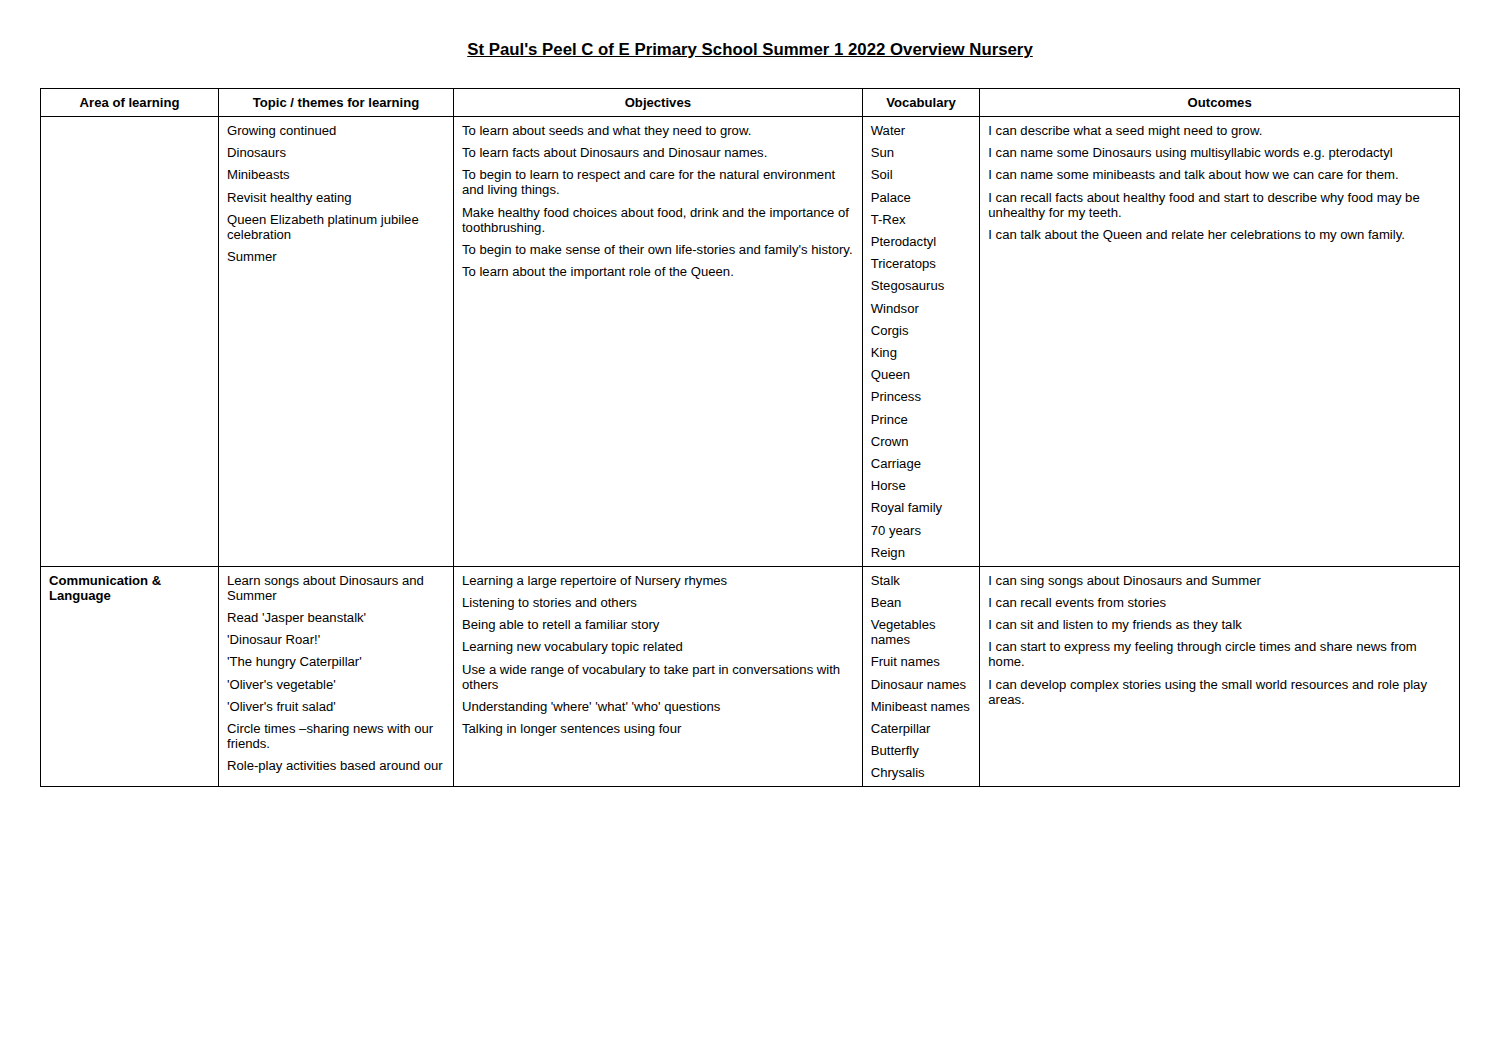St Paul's Peel C of E Primary School Summer 1 2022 Overview Nursery
| Area of learning | Topic / themes for learning | Objectives | Vocabulary | Outcomes |
| --- | --- | --- | --- | --- |
| | Growing continued Dinosaurs Minibeasts Revisit healthy eating Queen Elizabeth platinum jubilee celebration Summer | To learn about seeds and what they need to grow. To learn facts about Dinosaurs and Dinosaur names. To begin to learn to respect and care for the natural environment and living things. Make healthy food choices about food, drink and the importance of toothbrushing. To begin to make sense of their own life-stories and family's history. To learn about the important role of the Queen. | Water Sun Soil Palace T-Rex Pterodactyl Triceratops Stegosaurus Windsor Corgis King Queen Princess Prince Crown Carriage Horse Royal family 70 years Reign | I can describe what a seed might need to grow. I can name some Dinosaurs using multisyllabic words e.g. pterodactyl I can name some minibeasts and talk about how we can care for them. I can recall facts about healthy food and start to describe why food may be unhealthy for my teeth. I can talk about the Queen and relate her celebrations to my own family. |
| Communication & Language | Learn songs about Dinosaurs and Summer Read 'Jasper beanstalk' 'Dinosaur Roar!' 'The hungry Caterpillar' 'Oliver's vegetable' 'Oliver's fruit salad' Circle times –sharing news with our friends. Role-play activities based around our | Learning a large repertoire of Nursery rhymes Listening to stories and others Being able to retell a familiar story Learning new vocabulary topic related Use a wide range of vocabulary to take part in conversations with others Understanding 'where' 'what' 'who' questions Talking in longer sentences using four | Stalk Bean Vegetables names Fruit names Dinosaur names Minibeast names Caterpillar Butterfly Chrysalis | I can sing songs about Dinosaurs and Summer I can recall events from stories I can sit and listen to my friends as they talk I can start to express my feeling through circle times and share news from home. I can develop complex stories using the small world resources and role play areas. |